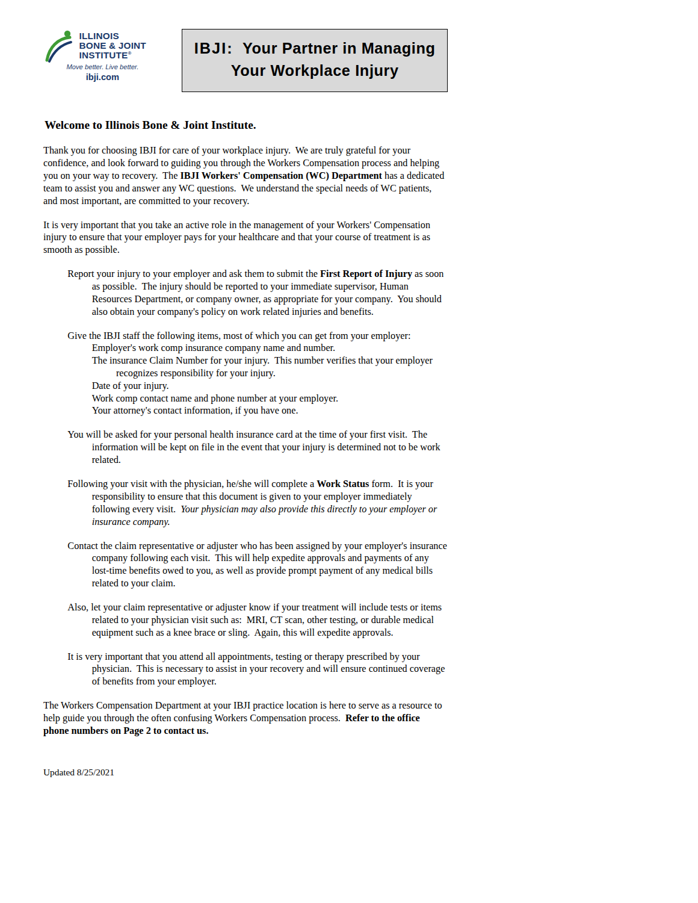ILLINOIS
BONE & JOINT
INSTITUTE® Move better. Live better. ibji.com
IBJI: Your Partner in Managing
Your Workplace Injury
Welcome to Illinois Bone & Joint Institute.
Thank you for choosing IBJI for care of your workplace injury. We are truly grateful for your confidence, and look forward to guiding you through the Workers Compensation process and helping you on your way to recovery. The IBJI Workers' Compensation (WC) Department has a dedicated team to assist you and answer any WC questions. We understand the special needs of WC patients, and most important, are committed to your recovery.
It is very important that you take an active role in the management of your Workers' Compensation injury to ensure that your employer pays for your healthcare and that your course of treatment is as smooth as possible.
Report your injury to your employer and ask them to submit the First Report of Injury as soon as possible. The injury should be reported to your immediate supervisor, Human Resources Department, or company owner, as appropriate for your company. You should also obtain your company's policy on work related injuries and benefits.
Give the IBJI staff the following items, most of which you can get from your employer:
Employer's work comp insurance company name and number. The insurance Claim Number for your injury. This number verifies that your employer recognizes responsibility for your injury. Date of your injury. Work comp contact name and phone number at your employer. Your attorney's contact information, if you have one.
You will be asked for your personal health insurance card at the time of your first visit. The information will be kept on file in the event that your injury is determined not to be work related.
Following your visit with the physician, he/she will complete a Work Status form. It is your responsibility to ensure that this document is given to your employer immediately following every visit. Your physician may also provide this directly to your employer or insurance company.
Contact the claim representative or adjuster who has been assigned by your employer's insurance company following each visit. This will help expedite approvals and payments of any lost-time benefits owed to you, as well as provide prompt payment of any medical bills related to your claim.
Also, let your claim representative or adjuster know if your treatment will include tests or items related to your physician visit such as: MRI, CT scan, other testing, or durable medical equipment such as a knee brace or sling. Again, this will expedite approvals.
It is very important that you attend all appointments, testing or therapy prescribed by your physician. This is necessary to assist in your recovery and will ensure continued coverage of benefits from your employer.
The Workers Compensation Department at your IBJI practice location is here to serve as a resource to help guide you through the often confusing Workers Compensation process. Refer to the office phone numbers on Page 2 to contact us.
Updated 8/25/2021